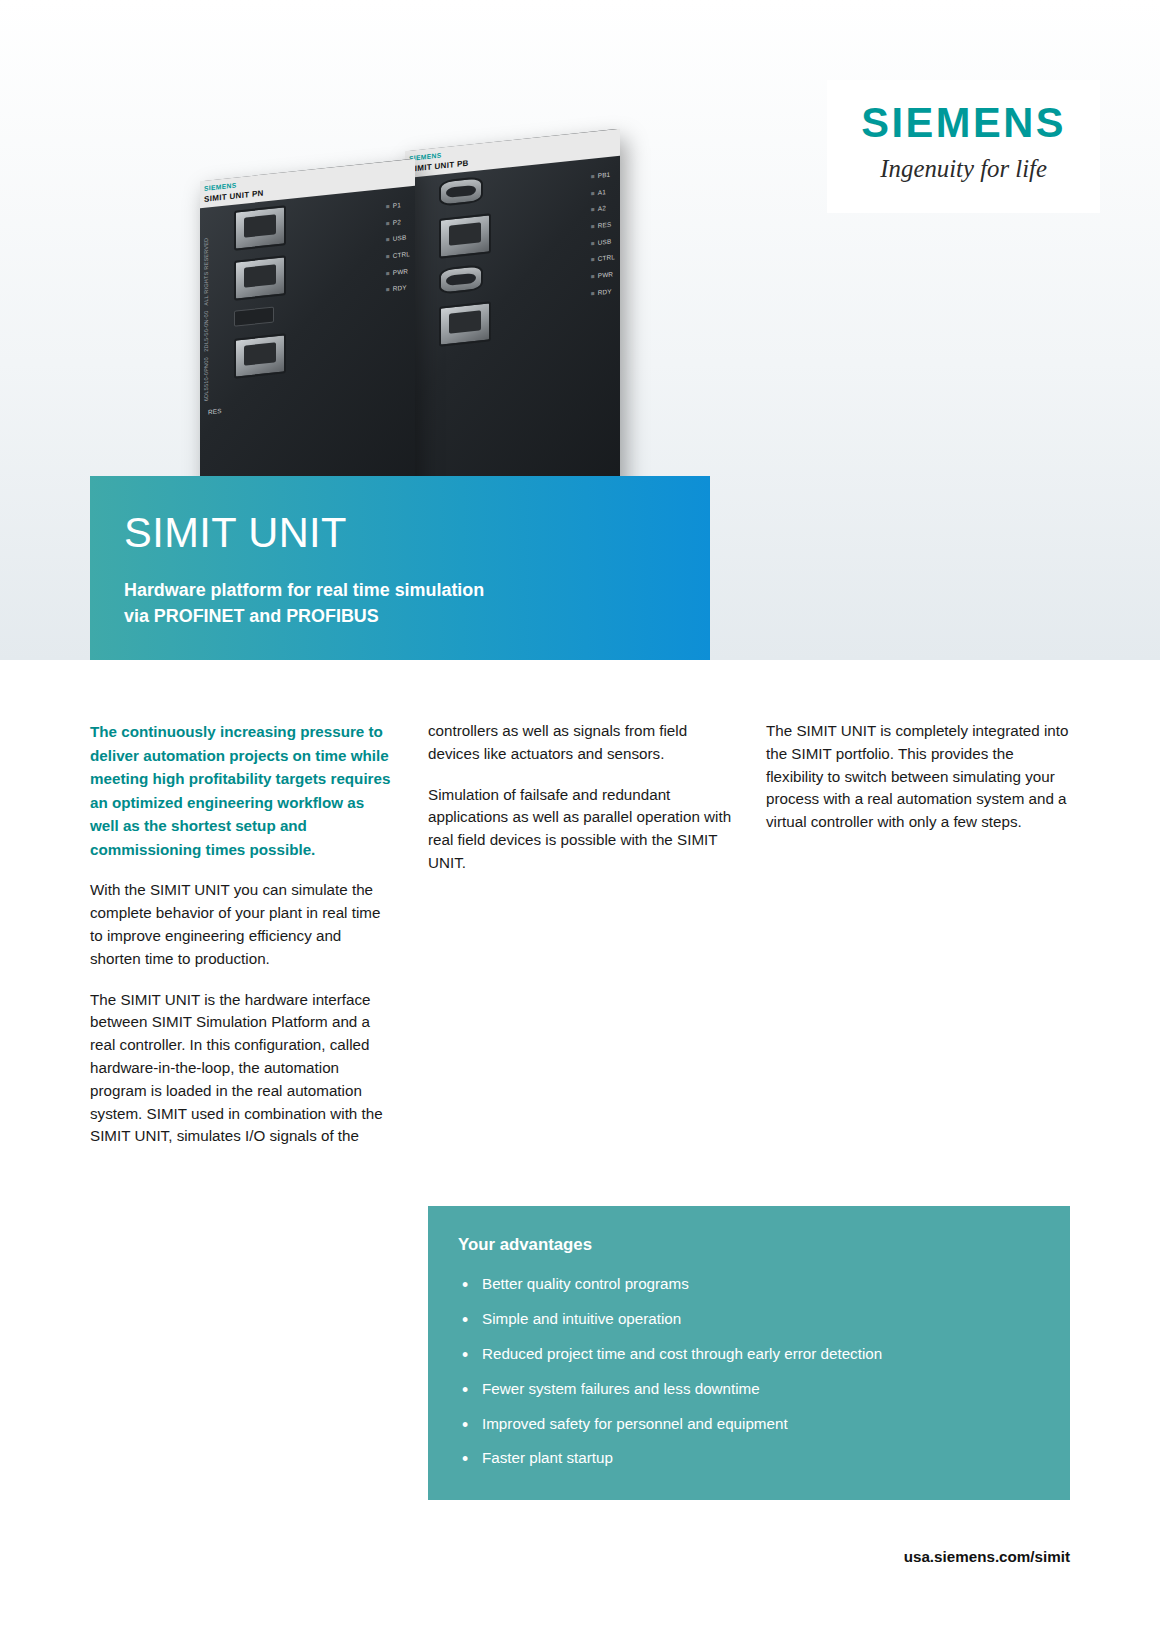SIEMENS
Ingenuity for life
SIEMENSSIMIT UNIT PB
6DL5510-0PB00 2DL5-50-0B-00 ALL RIGHTS RESERVED
PB1 A1 A2 RES USB CTRL PWR RDY
DI/DO
SGND
SGND
DI/DO
NEC CLASS 2
DC 24V 0.5A
SIEMENSSIMIT UNIT PN
6DL5510-0PN00 2DL5-50-0N-00 ALL RIGHTS RESERVED
P1 P2 USB CTRL PWR RDY
DI/DO
SGND
M
L+
NEC CLASS 2
DC 24V 0.3A
RES
SIMIT UNIT
Hardware platform for real time simulation
via PROFINET and PROFIBUS
The continuously increasing pressure to deliver automation projects on time while meeting high profitability targets requires an optimized engineering workflow as well as the shortest setup and commissioning times possible.
With the SIMIT UNIT you can simulate the complete behavior of your plant in real time to improve engineering efficiency and shorten time to production.
The SIMIT UNIT is the hardware interface between SIMIT Simulation Platform and a real controller. In this configuration, called hardware-in-the-loop, the automation program is loaded in the real automation system. SIMIT used in combination with the SIMIT UNIT, simulates I/O signals of the
controllers as well as signals from field devices like actuators and sensors.
Simulation of failsafe and redundant applications as well as parallel operation with real field devices is possible with the SIMIT UNIT.
The SIMIT UNIT is completely integrated into the SIMIT portfolio. This provides the flexibility to switch between simulating your process with a real automation system and a virtual controller with only a few steps.
Your advantages
Better quality control programs
Simple and intuitive operation
Reduced project time and cost through early error detection
Fewer system failures and less downtime
Improved safety for personnel and equipment
Faster plant startup
usa.siemens.com/simit